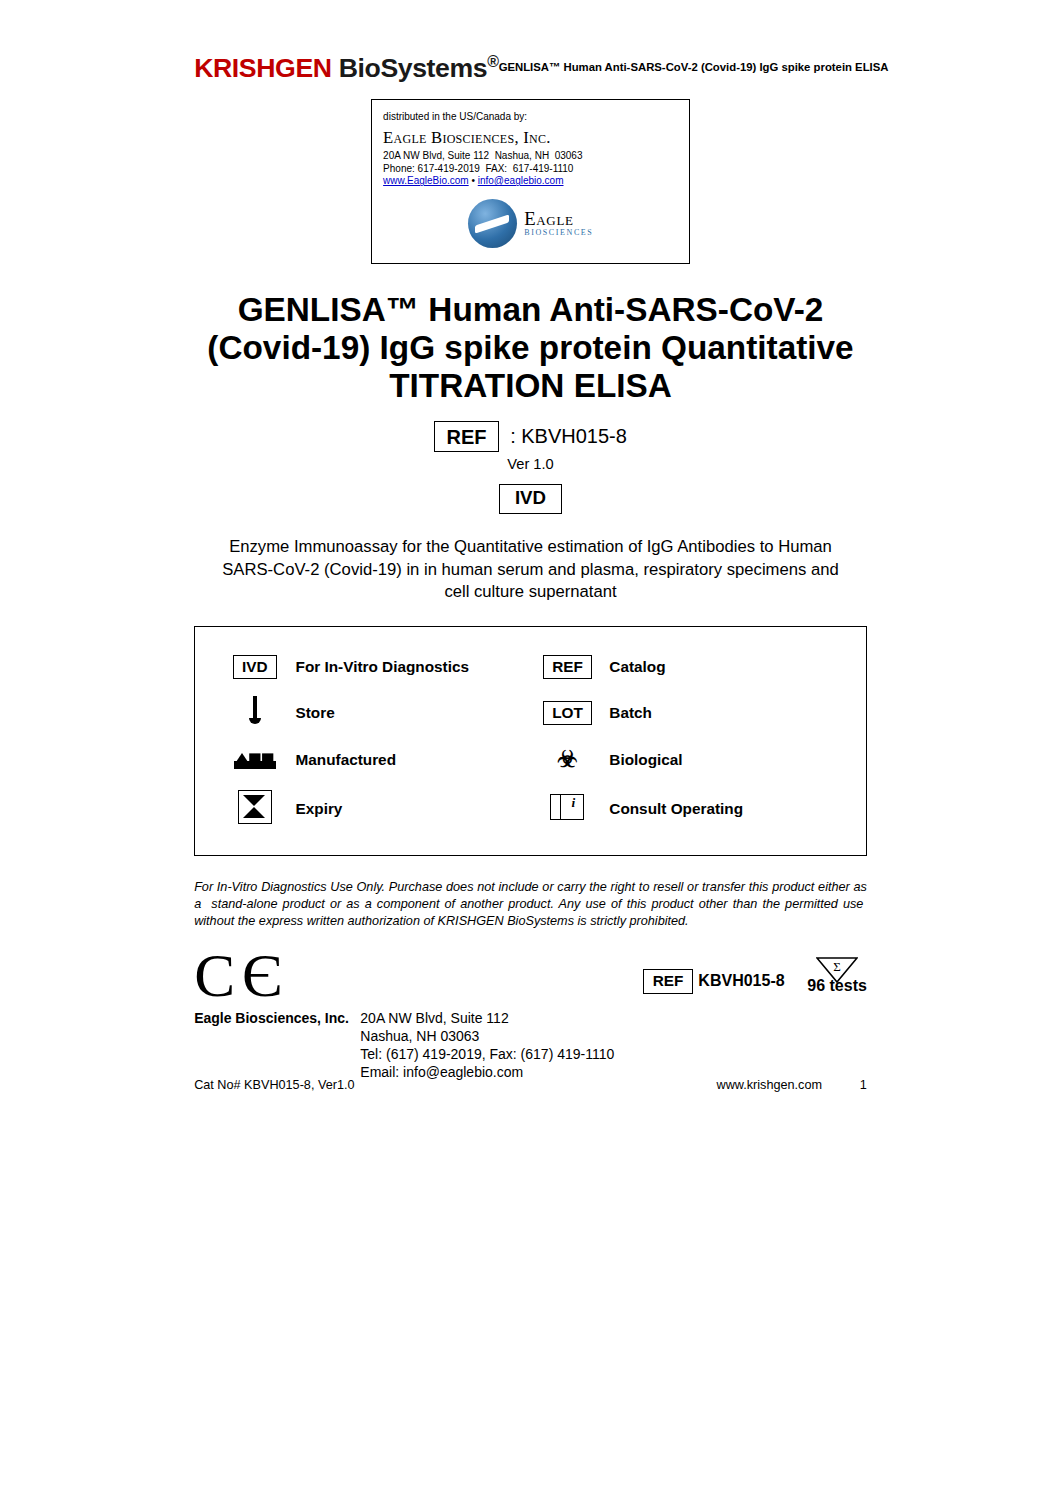KRISHGEN BioSystems®
GENLISA™ Human Anti-SARS-CoV-2 (Covid-19) IgG spike protein ELISA
distributed in the US/Canada by:
Eagle Biosciences, Inc.
20A NW Blvd, Suite 112 Nashua, NH 03063
Phone: 617-419-2019 FAX: 617-419-1110
www.EagleBio.com • info@eaglebio.com
Eagle
BIOSCIENCES
GENLISA™ Human Anti-SARS-CoV-2 (Covid-19) IgG spike protein Quantitative TITRATION ELISA
REF : KBVH015-8
Ver 1.0
IVD
Enzyme Immunoassay for the Quantitative estimation of IgG Antibodies to Human SARS-CoV-2 (Covid-19) in in human serum and plasma, respiratory specimens and cell culture supernatant
| IVD | For In-Vitro Diagnostics | REF | Catalog |
| | Store | LOT | Batch |
| | Manufactured | ☣ | Biological |
| | Expiry | | Consult Operating |
For In-Vitro Diagnostics Use Only. Purchase does not include or carry the right to resell or transfer this product either as a stand-alone product or as a component of another product. Any use of this product other than the permitted use without the express written authorization of KRISHGEN BioSystems is strictly prohibited.
C Є
REF KBVH015-8
Σ
96 tests
Eagle Biosciences, Inc.
20A NW Blvd, Suite 112
Nashua, NH 03063
Tel: (617) 419-2019, Fax: (617) 419-1110
Email: info@eaglebio.com
Cat No# KBVH015-8, Ver1.0
www.krishgen.com 1